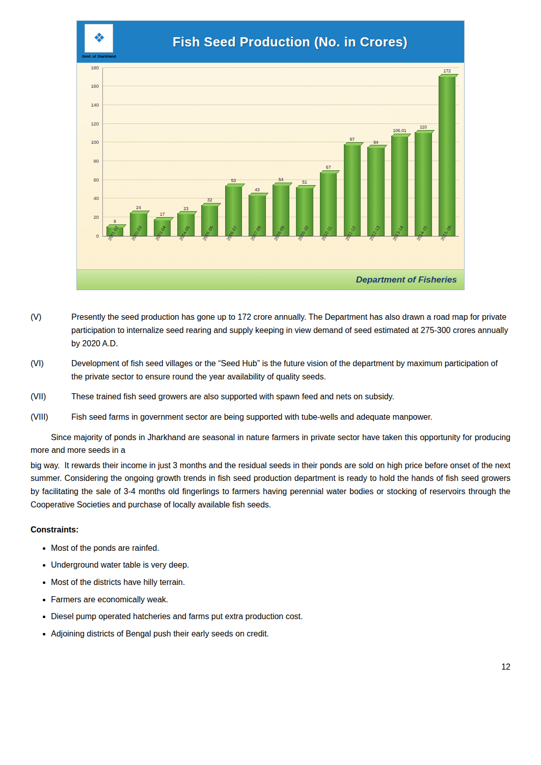❖
Govt. of Jharkhand
Fish Seed Production (No. in Crores)
180
160
140
120
100
80
60
40
20
0
9
24
17
23
32
53
43
54
51
67
97
94
106.01
110
172
2001-02
2002-03
2003-04
2004-05
2005-06
2006-07
2007-08
2008-09
2009-10
2010-11
2011-12
2012-13
2013-14
2014-15
2015-16-
Department of Fisheries
| (V) | Presently the seed production has gone up to 172 crore annually. The Department has also drawn a road map for private participation to internalize seed rearing and supply keeping in view demand of seed estimated at 275-300 crores annually by 2020 A.D. |
| (VI) | Development of fish seed villages or the “Seed Hub” is the future vision of the department by maximum participation of the private sector to ensure round the year availability of quality seeds. |
| (VII) | These trained fish seed growers are also supported with spawn feed and nets on subsidy. |
| (VIII) | Fish seed farms in government sector are being supported with tube-wells and adequate manpower. |
Since majority of ponds in Jharkhand are seasonal in nature farmers in private sector have taken this opportunity for producing more and more seeds in a
big way. It rewards their income in just 3 months and the residual seeds in their ponds are sold on high price before onset of the next summer. Considering the ongoing growth trends in fish seed production department is ready to hold the hands of fish seed growers by facilitating the sale of 3-4 months old fingerlings to farmers having perennial water bodies or stocking of reservoirs through the Cooperative Societies and purchase of locally available fish seeds.
Constraints:
Most of the ponds are rainfed.
Underground water table is very deep.
Most of the districts have hilly terrain.
Farmers are economically weak.
Diesel pump operated hatcheries and farms put extra production cost.
Adjoining districts of Bengal push their early seeds on credit.
12